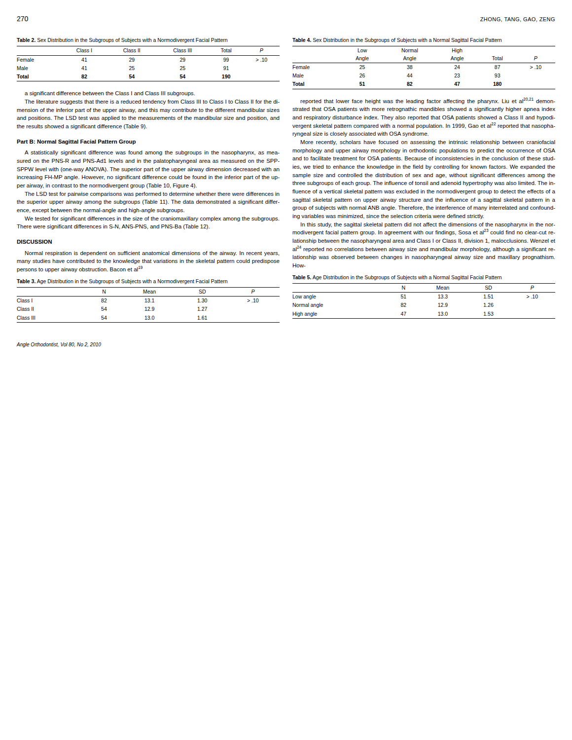270
ZHONG, TANG, GAO, ZENG
Table 2. Sex Distribution in the Subgroups of Subjects with a Normodivergent Facial Pattern
| | Class I | Class II | Class III | Total | P |
| --- | --- | --- | --- | --- | --- |
| Female | 41 | 29 | 29 | 99 | > .10 |
| Male | 41 | 25 | 25 | 91 | |
| Total | 82 | 54 | 54 | 190 | |
a significant difference between the Class I and Class III subgroups.
The literature suggests that there is a reduced tendency from Class III to Class I to Class II for the dimension of the inferior part of the upper airway, and this may contribute to the different mandibular sizes and positions. The LSD test was applied to the measurements of the mandibular size and position, and the results showed a significant difference (Table 9).
Part B: Normal Sagittal Facial Pattern Group
A statistically significant difference was found among the subgroups in the nasopharynx, as measured on the PNS-R and PNS-Ad1 levels and in the palatopharyngeal area as measured on the SPP-SPPW level with (one-way ANOVA). The superior part of the upper airway dimension decreased with an increasing FH-MP angle. However, no significant difference could be found in the inferior part of the upper airway, in contrast to the normodivergent group (Table 10, Figure 4).
The LSD test for pairwise comparisons was performed to determine whether there were differences in the superior upper airway among the subgroups (Table 11). The data demonstrated a significant difference, except between the normal-angle and high-angle subgroups.
We tested for significant differences in the size of the craniomaxillary complex among the subgroups. There were significant differences in S-N, ANS-PNS, and PNS-Ba (Table 12).
DISCUSSION
Normal respiration is dependent on sufficient anatomical dimensions of the airway. In recent years, many studies have contributed to the knowledge that variations in the skeletal pattern could predispose persons to upper airway obstruction. Bacon et al19
Table 3. Age Distribution in the Subgroups of Subjects with a Normodivergent Facial Pattern
| | N | Mean | SD | P |
| --- | --- | --- | --- | --- |
| Class I | 82 | 13.1 | 1.30 | > .10 |
| Class II | 54 | 12.9 | 1.27 | |
| Class III | 54 | 13.0 | 1.61 | |
Table 4. Sex Distribution in the Subgroups of Subjects with a Normal Sagittal Facial Pattern
| | Low Angle | Normal Angle | High Angle | Total | P |
| --- | --- | --- | --- | --- | --- |
| Female | 25 | 38 | 24 | 87 | > .10 |
| Male | 26 | 44 | 23 | 93 | |
| Total | 51 | 82 | 47 | 180 | |
reported that lower face height was the leading factor affecting the pharynx. Liu et al20,21 demonstrated that OSA patients with more retrognathic mandibles showed a significantly higher apnea index and respiratory disturbance index. They also reported that OSA patients showed a Class II and hypodivergent skeletal pattern compared with a normal population. In 1999, Gao et al22 reported that nasopharyngeal size is closely associated with OSA syndrome.
More recently, scholars have focused on assessing the intrinsic relationship between craniofacial morphology and upper airway morphology in orthodontic populations to predict the occurrence of OSA and to facilitate treatment for OSA patients. Because of inconsistencies in the conclusion of these studies, we tried to enhance the knowledge in the field by controlling for known factors. We expanded the sample size and controlled the distribution of sex and age, without significant differences among the three subgroups of each group. The influence of tonsil and adenoid hypertrophy was also limited. The influence of a vertical skeletal pattern was excluded in the normodivergent group to detect the effects of a sagittal skeletal pattern on upper airway structure and the influence of a sagittal skeletal pattern in a group of subjects with normal ANB angle. Therefore, the interference of many interrelated and confounding variables was minimized, since the selection criteria were defined strictly.
In this study, the sagittal skeletal pattern did not affect the dimensions of the nasopharynx in the normodivergent facial pattern group. In agreement with our findings, Sosa et al23 could find no clear-cut relationship between the nasopharyngeal area and Class I or Class II, division 1, malocclusions. Wenzel et al24 reported no correlations between airway size and mandibular morphology, although a significant relationship was observed between changes in nasopharyngeal airway size and maxillary prognathism. How-
Table 5. Age Distribution in the Subgroups of Subjects with a Normal Sagittal Facial Pattern
| | N | Mean | SD | P |
| --- | --- | --- | --- | --- |
| Low angle | 51 | 13.3 | 1.51 | > .10 |
| Normal angle | 82 | 12.9 | 1.26 | |
| High angle | 47 | 13.0 | 1.53 | |
Angle Orthodontist, Vol 80, No 2, 2010